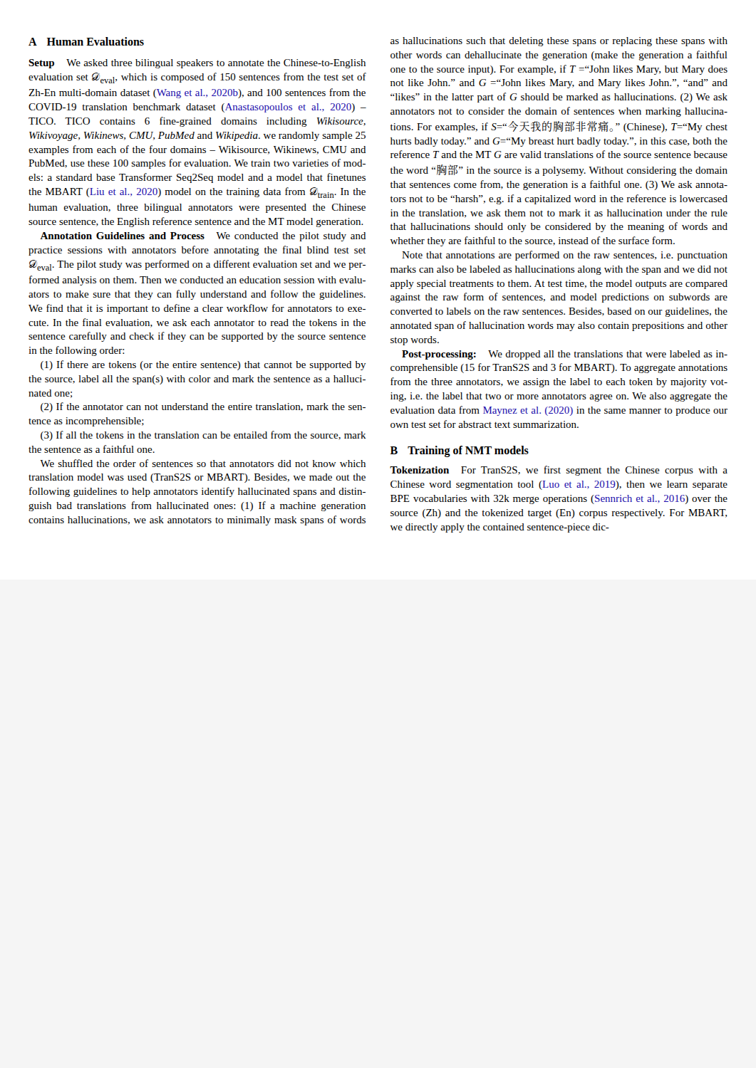AHuman Evaluations
Setup We asked three bilingual speakers to annotate the Chinese-to-English evaluation set 𝒟eval, which is composed of 150 sentences from the test set of Zh-En multi-domain dataset (Wang et al., 2020b), and 100 sentences from the COVID-19 translation benchmark dataset (Anastasopoulos et al., 2020) – TICO. TICO contains 6 fine-grained domains including Wikisource, Wikivoyage, Wikinews, CMU, PubMed and Wikipedia. we randomly sample 25 examples from each of the four domains – Wikisource, Wikinews, CMU and PubMed, use these 100 samples for evaluation. We train two varieties of models: a standard base Transformer Seq2Seq model and a model that finetunes the MBART (Liu et al., 2020) model on the training data from 𝒟train. In the human evaluation, three bilingual annotators were presented the Chinese source sentence, the English reference sentence and the MT model generation.
Annotation Guidelines and Process We conducted the pilot study and practice sessions with annotators before annotating the final blind test set 𝒟eval. The pilot study was performed on a different evaluation set and we performed analysis on them. Then we conducted an education session with evaluators to make sure that they can fully understand and follow the guidelines. We find that it is important to define a clear workflow for annotators to execute. In the final evaluation, we ask each annotator to read the tokens in the sentence carefully and check if they can be supported by the source sentence in the following order:
(1) If there are tokens (or the entire sentence) that cannot be supported by the source, label all the span(s) with color and mark the sentence as a hallucinated one;
(2) If the annotator can not understand the entire translation, mark the sentence as incomprehensible;
(3) If all the tokens in the translation can be entailed from the source, mark the sentence as a faithful one.
We shuffled the order of sentences so that annotators did not know which translation model was used (TranS2S or MBART). Besides, we made out the following guidelines to help annotators identify hallucinated spans and distinguish bad translations from hallucinated ones: (1) If a machine generation contains hallucinations, we ask annotators to minimally mask spans of words as hallucinations such that deleting these spans or replacing these spans with other words can dehallucinate the generation (make the generation a faithful one to the source input). For example, if T =“John likes Mary, but Mary does not like John.” and G =“John likes Mary, and Mary likes John.”, “and” and “likes” in the latter part of G should be marked as hallucinations. (2) We ask annotators not to consider the domain of sentences when marking hallucinations. For examples, if S=“今天我的胸部非常痛。” (Chinese), T=“My chest hurts badly today.” and G=“My breast hurt badly today.”, in this case, both the reference T and the MT G are valid translations of the source sentence because the word “胸部” in the source is a polysemy. Without considering the domain that sentences come from, the generation is a faithful one. (3) We ask annotators not to be “harsh”, e.g. if a capitalized word in the reference is lowercased in the translation, we ask them not to mark it as hallucination under the rule that hallucinations should only be considered by the meaning of words and whether they are faithful to the source, instead of the surface form.
Note that annotations are performed on the raw sentences, i.e. punctuation marks can also be labeled as hallucinations along with the span and we did not apply special treatments to them. At test time, the model outputs are compared against the raw form of sentences, and model predictions on subwords are converted to labels on the raw sentences. Besides, based on our guidelines, the annotated span of hallucination words may also contain prepositions and other stop words.
Post-processing: We dropped all the translations that were labeled as incomprehensible (15 for TranS2S and 3 for MBART). To aggregate annotations from the three annotators, we assign the label to each token by majority voting, i.e. the label that two or more annotators agree on. We also aggregate the evaluation data from Maynez et al. (2020) in the same manner to produce our own test set for abstract text summarization.
BTraining of NMT models
Tokenization For TranS2S, we first segment the Chinese corpus with a Chinese word segmentation tool (Luo et al., 2019), then we learn separate BPE vocabularies with 32k merge operations (Sennrich et al., 2016) over the source (Zh) and the tokenized target (En) corpus respectively. For MBART, we directly apply the contained sentence-piece dic-